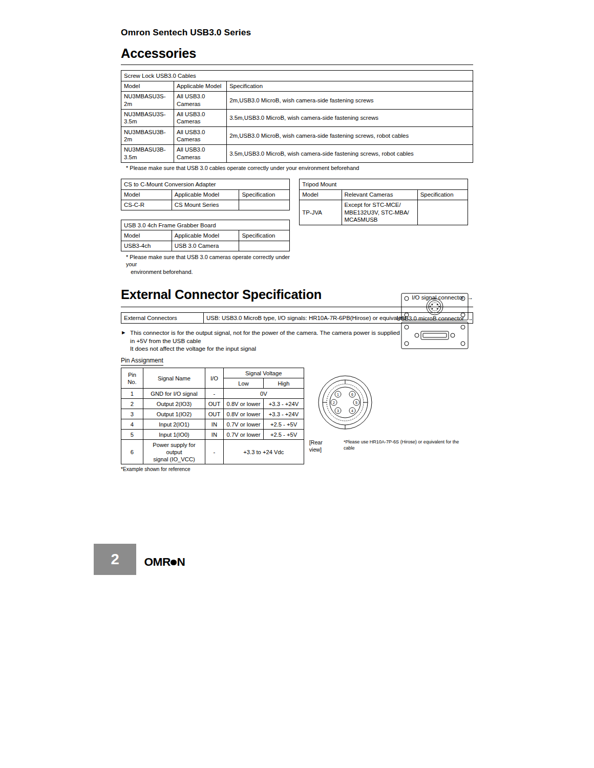Omron Sentech USB3.0 Series
Accessories
| Screw Lock USB3.0 Cables |
| Model | Applicable Model | Specification |
| NU3MBASU3S-2m | All USB3.0 Cameras | 2m,USB3.0 MicroB, wish camera-side fastening screws |
| NU3MBASU3S-3.5m | All USB3.0 Cameras | 3.5m,USB3.0 MicroB, wish camera-side fastening screws |
| NU3MBASU3B-2m | All USB3.0 Cameras | 2m,USB3.0 MicroB, wish camera-side fastening screws, robot cables |
| NU3MBASU3B-3.5m | All USB3.0 Cameras | 3.5m,USB3.0 MicroB, wish camera-side fastening screws, robot cables |
* Please make sure that USB 3.0 cables operate correctly under your environment beforehand
| CS to C-Mount Conversion Adapter |
| Model | Applicable Model | Specification |
| CS-C-R | CS Mount Series | |
| USB 3.0 4ch Frame Grabber Board |
| Model | Applicable Model | Specification |
| USB3-4ch | USB 3.0 Camera | |
* Please make sure that USB 3.0 cameras operate correctly under your
environment beforehand.
| Tripod Mount |
| Model | Relevant Cameras | Specification |
| TP-JVA | Except for STC-MCE/ MBE132U3V, STC-MBA/ MCA5MUSB | |
External Connector Specification
| External Connectors | USB: USB3.0 MicroB type, I/O signals: HR10A-7R-6PB(Hirose) or equivalent |
►
This connector is for the output signal, not for the power of the camera. The camera power is supplied
in +5V from the USB cable
It does not affect the voltage for the input signal
Pin Assignment
| Pin No. | Signal Name | I/O | Signal Voltage |
| Low | High |
| 1 | GND for I/O signal | - | 0V |
| 2 | Output 2(IO3) | OUT | 0.8V or lower | +3.3 - +24V |
| 3 | Output 1(IO2) | OUT | 0.8V or lower | +3.3 - +24V |
| 4 | Input 2(IO1) | IN | 0.7V or lower | +2.5 - +5V |
| 5 | Input 1(IO0) | IN | 0.7V or lower | +2.5 - +5V |
| 6 | Power supply for output signal (IO_VCC) | - | +3.3 to +24 Vdc |
*Example shown for reference
1 6 2 5 3 4
[Rear view]
*Please use HR10A-7P-6S (Hirose) or equivalent for the cable
I/O signal connector →
USB3.0 microB connector →
2
OMR N